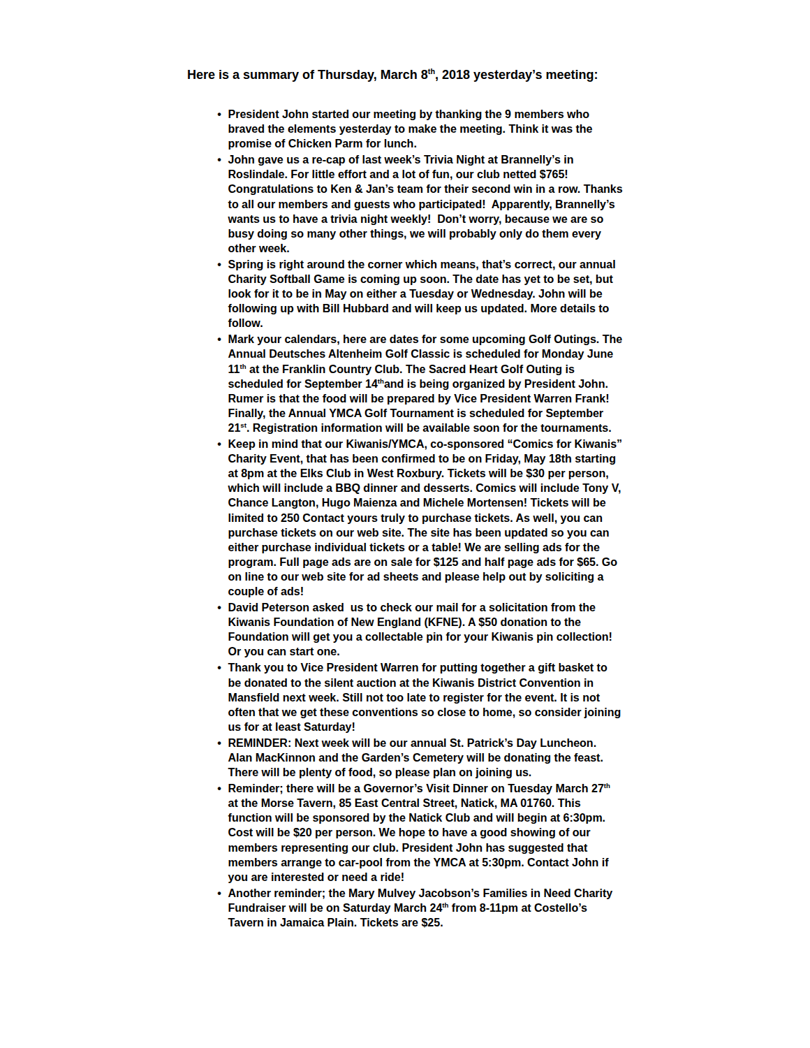Here is a summary of Thursday, March 8th, 2018 yesterday’s meeting:
President John started our meeting by thanking the 9 members who braved the elements yesterday to make the meeting. Think it was the promise of Chicken Parm for lunch.
John gave us a re-cap of last week’s Trivia Night at Brannelly’s in Roslindale. For little effort and a lot of fun, our club netted $765! Congratulations to Ken & Jan’s team for their second win in a row. Thanks to all our members and guests who participated! Apparently, Brannelly’s wants us to have a trivia night weekly! Don’t worry, because we are so busy doing so many other things, we will probably only do them every other week.
Spring is right around the corner which means, that’s correct, our annual Charity Softball Game is coming up soon. The date has yet to be set, but look for it to be in May on either a Tuesday or Wednesday. John will be following up with Bill Hubbard and will keep us updated. More details to follow.
Mark your calendars, here are dates for some upcoming Golf Outings. The Annual Deutsches Altenheim Golf Classic is scheduled for Monday June 11th at the Franklin Country Club. The Sacred Heart Golf Outing is scheduled for September 14thand is being organized by President John. Rumer is that the food will be prepared by Vice President Warren Frank! Finally, the Annual YMCA Golf Tournament is scheduled for September 21st. Registration information will be available soon for the tournaments.
Keep in mind that our Kiwanis/YMCA, co-sponsored “Comics for Kiwanis” Charity Event, that has been confirmed to be on Friday, May 18th starting at 8pm at the Elks Club in West Roxbury. Tickets will be $30 per person, which will include a BBQ dinner and desserts. Comics will include Tony V, Chance Langton, Hugo Maienza and Michele Mortensen! Tickets will be limited to 250 Contact yours truly to purchase tickets. As well, you can purchase tickets on our web site. The site has been updated so you can either purchase individual tickets or a table! We are selling ads for the program. Full page ads are on sale for $125 and half page ads for $65. Go on line to our web site for ad sheets and please help out by soliciting a couple of ads!
David Peterson asked us to check our mail for a solicitation from the Kiwanis Foundation of New England (KFNE). A $50 donation to the Foundation will get you a collectable pin for your Kiwanis pin collection! Or you can start one.
Thank you to Vice President Warren for putting together a gift basket to be donated to the silent auction at the Kiwanis District Convention in Mansfield next week. Still not too late to register for the event. It is not often that we get these conventions so close to home, so consider joining us for at least Saturday!
REMINDER: Next week will be our annual St. Patrick’s Day Luncheon. Alan MacKinnon and the Garden’s Cemetery will be donating the feast. There will be plenty of food, so please plan on joining us.
Reminder; there will be a Governor’s Visit Dinner on Tuesday March 27th at the Morse Tavern, 85 East Central Street, Natick, MA 01760. This function will be sponsored by the Natick Club and will begin at 6:30pm. Cost will be $20 per person. We hope to have a good showing of our members representing our club. President John has suggested that members arrange to car-pool from the YMCA at 5:30pm. Contact John if you are interested or need a ride!
Another reminder; the Mary Mulvey Jacobson’s Families in Need Charity Fundraiser will be on Saturday March 24th from 8-11pm at Costello’s Tavern in Jamaica Plain. Tickets are $25.